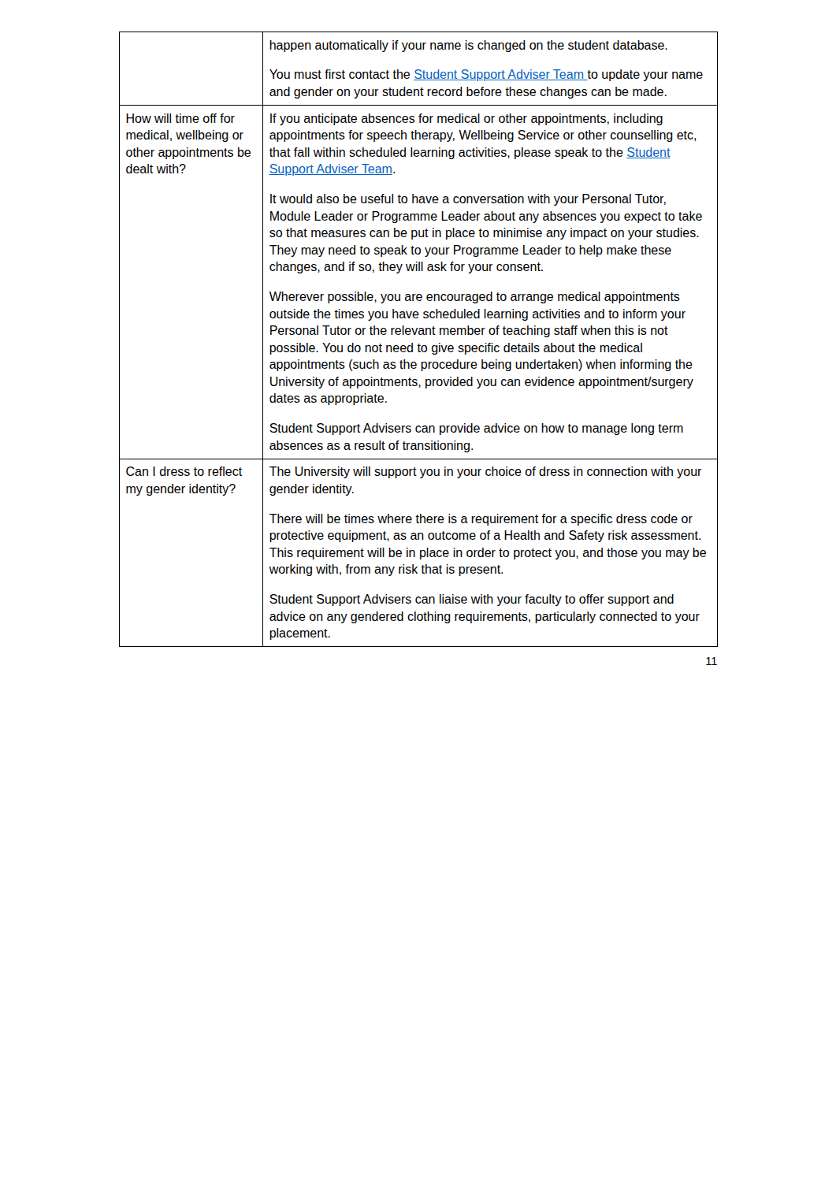| | happen automatically if your name is changed on the student database. You must first contact the Student Support Adviser Team to update your name and gender on your student record before these changes can be made. |
| How will time off for medical, wellbeing or other appointments be dealt with? | If you anticipate absences for medical or other appointments, including appointments for speech therapy, Wellbeing Service or other counselling etc, that fall within scheduled learning activities, please speak to the Student Support Adviser Team . It would also be useful to have a conversation with your Personal Tutor, Module Leader or Programme Leader about any absences you expect to take so that measures can be put in place to minimise any impact on your studies. They may need to speak to your Programme Leader to help make these changes, and if so, they will ask for your consent. Wherever possible, you are encouraged to arrange medical appointments outside the times you have scheduled learning activities and to inform your Personal Tutor or the relevant member of teaching staff when this is not possible. You do not need to give specific details about the medical appointments (such as the procedure being undertaken) when informing the University of appointments, provided you can evidence appointment/surgery dates as appropriate. Student Support Advisers can provide advice on how to manage long term absences as a result of transitioning. |
| Can I dress to reflect my gender identity? | The University will support you in your choice of dress in connection with your gender identity. There will be times where there is a requirement for a specific dress code or protective equipment, as an outcome of a Health and Safety risk assessment. This requirement will be in place in order to protect you, and those you may be working with, from any risk that is present. Student Support Advisers can liaise with your faculty to offer support and advice on any gendered clothing requirements, particularly connected to your placement. |
11